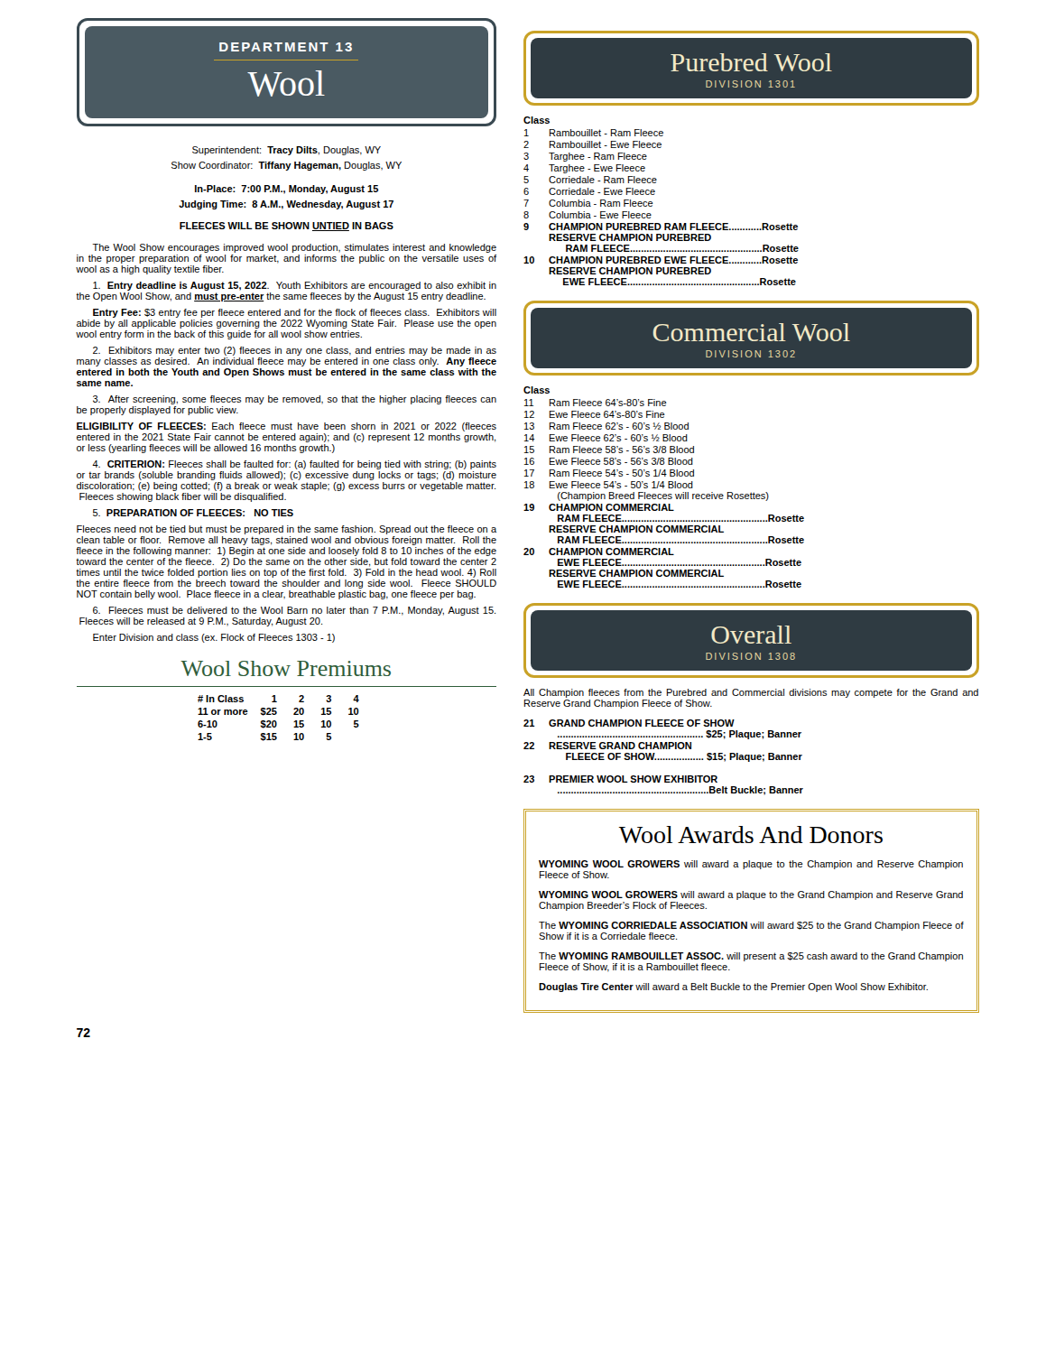DEPARTMENT 13
Wool
Superintendent: Tracy Dilts, Douglas, WY
Show Coordinator: Tiffany Hageman, Douglas, WY
In-Place: 7:00 P.M., Monday, August 15
Judging Time: 8 A.M., Wednesday, August 17
FLEECES WILL BE SHOWN UNTIED IN BAGS
The Wool Show encourages improved wool production, stimulates interest and knowledge in the proper preparation of wool for market, and informs the public on the versatile uses of wool as a high quality textile fiber.
1. Entry deadline is August 15, 2022. Youth Exhibitors are encouraged to also exhibit in the Open Wool Show, and must pre-enter the same fleeces by the August 15 entry deadline.
Entry Fee: $3 entry fee per fleece entered and for the flock of fleeces class. Exhibitors will abide by all applicable policies governing the 2022 Wyoming State Fair. Please use the open wool entry form in the back of this guide for all wool show entries.
2. Exhibitors may enter two (2) fleeces in any one class, and entries may be made in as many classes as desired. An individual fleece may be entered in one class only. Any fleece entered in both the Youth and Open Shows must be entered in the same class with the same name.
3. After screening, some fleeces may be removed, so that the higher placing fleeces can be properly displayed for public view.
ELIGIBILITY OF FLEECES: Each fleece must have been shorn in 2021 or 2022 (fleeces entered in the 2021 State Fair cannot be entered again); and (c) represent 12 months growth, or less (yearling fleeces will be allowed 16 months growth.)
4. CRITERION: Fleeces shall be faulted for: (a) faulted for being tied with string; (b) paints or tar brands (soluble branding fluids allowed); (c) excessive dung locks or tags; (d) moisture discoloration; (e) being cotted; (f) a break or weak staple; (g) excess burrs or vegetable matter. Fleeces showing black fiber will be disqualified.
5. PREPARATION OF FLEECES: NO TIES
Fleeces need not be tied but must be prepared in the same fashion. Spread out the fleece on a clean table or floor. Remove all heavy tags, stained wool and obvious foreign matter. Roll the fleece in the following manner: 1) Begin at one side and loosely fold 8 to 10 inches of the edge toward the center of the fleece. 2) Do the same on the other side, but fold toward the center 2 times until the twice folded portion lies on top of the first fold. 3) Fold in the head wool. 4) Roll the entire fleece from the breech toward the shoulder and long side wool. Fleece SHOULD NOT contain belly wool. Place fleece in a clear, breathable plastic bag, one fleece per bag.
6. Fleeces must be delivered to the Wool Barn no later than 7 P.M., Monday, August 15. Fleeces will be released at 9 P.M., Saturday, August 20.
Enter Division and class (ex. Flock of Fleeces 1303 - 1)
Wool Show Premiums
| # In Class | 1 | 2 | 3 | 4 |
| 11 or more | $25 | 20 | 15 | 10 |
| 6-10 | $20 | 15 | 10 | 5 |
| 1-5 | $15 | 10 | 5 | |
Purebred Wool
DIVISION 1301
Class
| 1 | Rambouillet - Ram Fleece |
| 2 | Rambouillet - Ewe Fleece |
| 3 | Targhee - Ram Fleece |
| 4 | Targhee - Ewe Fleece |
| 5 | Corriedale - Ram Fleece |
| 6 | Corriedale - Ewe Fleece |
| 7 | Columbia - Ram Fleece |
| 8 | Columbia - Ewe Fleece |
| 9 | CHAMPION PUREBRED RAM FLEECE ............ Rosette RESERVE CHAMPION PUREBRED RAM FLEECE ................................................ Rosette |
| 10 | CHAMPION PUREBRED EWE FLEECE ............ Rosette RESERVE CHAMPION PUREBRED EWE FLEECE ................................................ Rosette |
Commercial Wool
DIVISION 1302
Class
| 11 | Ram Fleece 64’s-80’s Fine |
| 12 | Ewe Fleece 64’s-80’s Fine |
| 13 | Ram Fleece 62’s - 60’s ½ Blood |
| 14 | Ewe Fleece 62’s - 60’s ½ Blood |
| 15 | Ram Fleece 58’s - 56’s 3/8 Blood |
| 16 | Ewe Fleece 58’s - 56’s 3/8 Blood |
| 17 | Ram Fleece 54’s - 50’s 1/4 Blood |
| 18 | Ewe Fleece 54’s - 50’s 1/4 Blood (Champion Breed Fleeces will receive Rosettes) |
| 19 | CHAMPION COMMERCIAL RAM FLEECE ..................................................... Rosette RESERVE CHAMPION COMMERCIAL RAM FLEECE ..................................................... Rosette |
| 20 | CHAMPION COMMERCIAL EWE FLEECE .................................................... Rosette RESERVE CHAMPION COMMERCIAL EWE FLEECE .................................................... Rosette |
Overall
DIVISION 1308
All Champion fleeces from the Purebred and Commercial divisions may compete for the Grand and Reserve Grand Champion Fleece of Show.
| 21 | GRAND CHAMPION FLEECE OF SHOW ..................................................... $25; Plaque; Banner |
| 22 | RESERVE GRAND CHAMPION FLEECE OF SHOW .................. $15; Plaque; Banner |
| 23 | PREMIER WOOL SHOW EXHIBITOR ....................................................... Belt Buckle; Banner |
Wool Awards And Donors
WYOMING WOOL GROWERS will award a plaque to the Champion and Reserve Champion Fleece of Show.
WYOMING WOOL GROWERS will award a plaque to the Grand Champion and Reserve Grand Champion Breeder’s Flock of Fleeces.
The WYOMING CORRIEDALE ASSOCIATION will award $25 to the Grand Champion Fleece of Show if it is a Corriedale fleece.
The WYOMING RAMBOUILLET ASSOC. will present a $25 cash award to the Grand Champion Fleece of Show, if it is a Rambouillet fleece.
Douglas Tire Center will award a Belt Buckle to the Premier Open Wool Show Exhibitor.
72